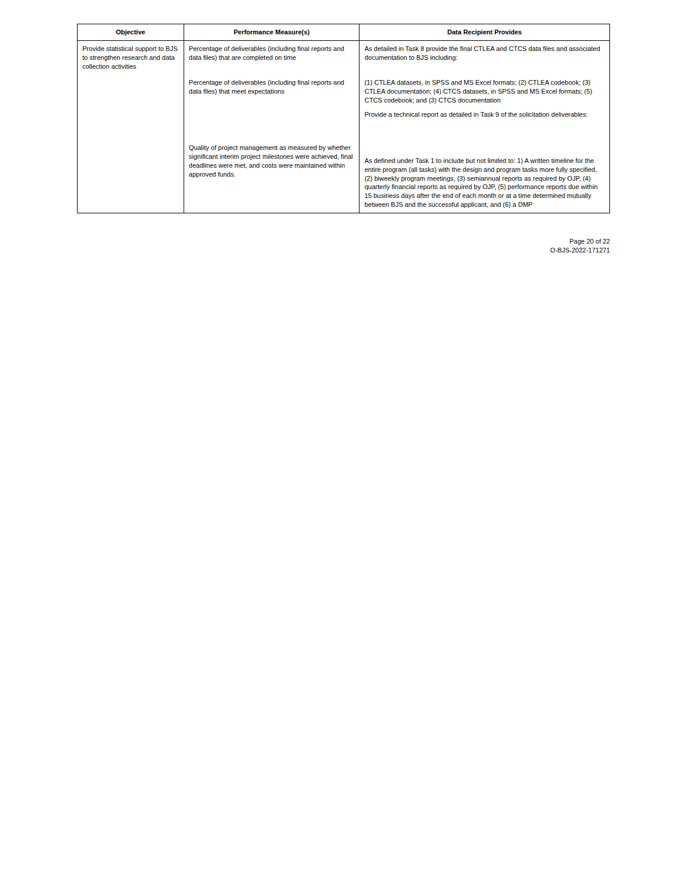| Objective | Performance Measure(s) | Data Recipient Provides |
| --- | --- | --- |
| Provide statistical support to BJS to strengthen research and data collection activities | Percentage of deliverables (including final reports and data files) that are completed on time Percentage of deliverables (including final reports and data files) that meet expectations Quality of project management as measured by whether significant interim project milestones were achieved, final deadlines were met, and costs were maintained within approved funds. | As detailed in Task 8 provide the final CTLEA and CTCS data files and associated documentation to BJS including: (1) CTLEA datasets, in SPSS and MS Excel formats; (2) CTLEA codebook; (3) CTLEA documentation; (4) CTCS datasets, in SPSS and MS Excel formats; (5) CTCS codebook; and (3) CTCS documentation Provide a technical report as detailed in Task 9 of the solicitation deliverables: As defined under Task 1 to include but not limited to: 1) A written timeline for the entire program (all tasks) with the design and program tasks more fully specified, (2) biweekly program meetings, (3) semiannual reports as required by OJP, (4) quarterly financial reports as required by OJP, (5) performance reports due within 15 business days after the end of each month or at a time determined mutually between BJS and the successful applicant, and (6) a DMP |
Page 20 of 22
O-BJS-2022-171271